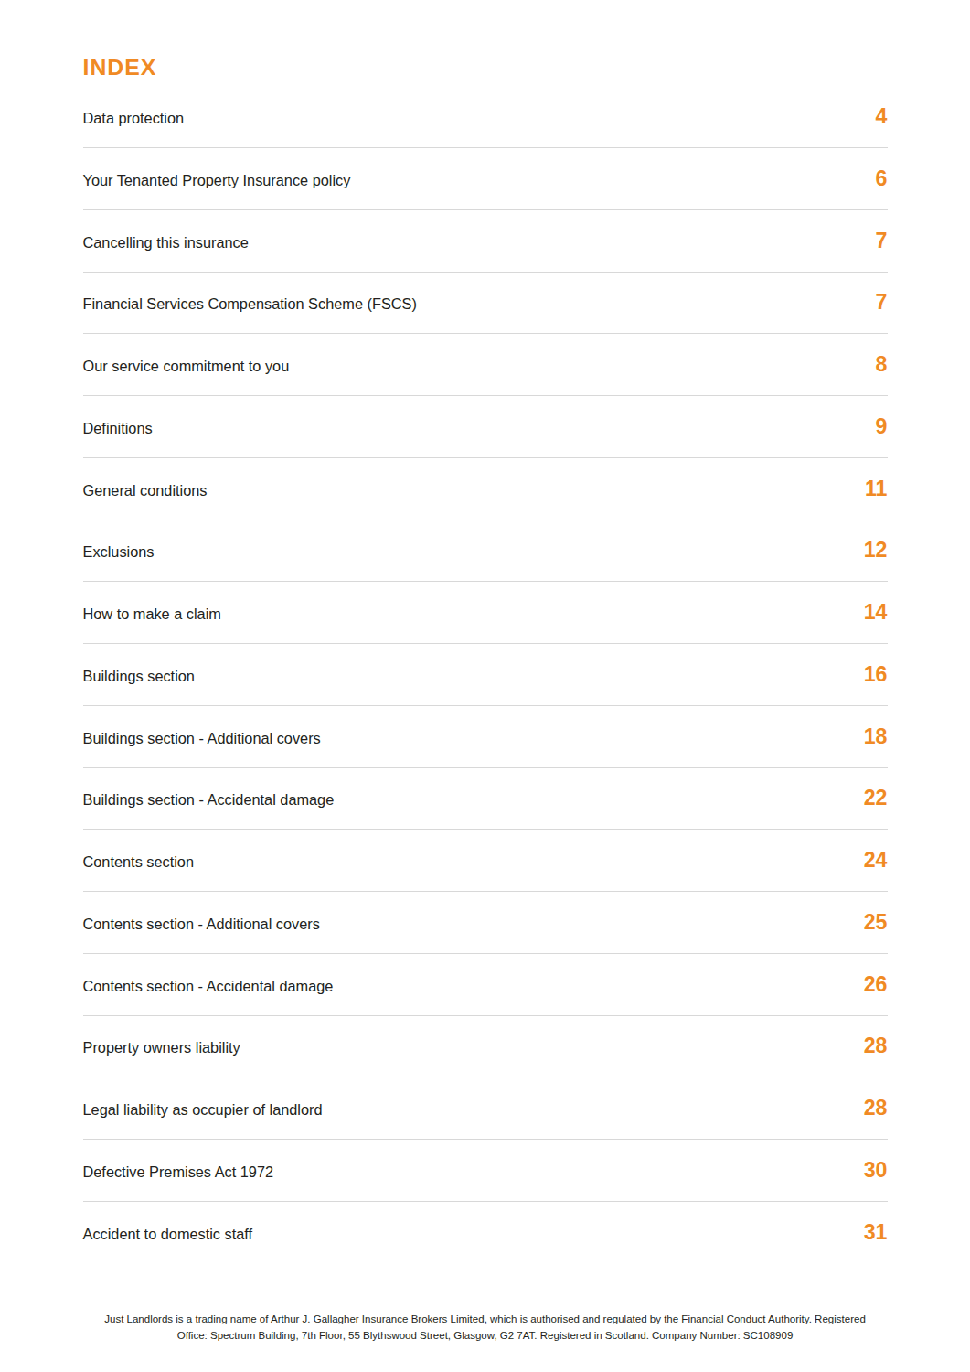Index
Data protection 4
Your Tenanted Property Insurance policy 6
Cancelling this insurance 7
Financial Services Compensation Scheme (FSCS) 7
Our service commitment to you 8
Definitions 9
General conditions 11
Exclusions 12
How to make a claim 14
Buildings section 16
Buildings section - Additional covers 18
Buildings section - Accidental damage 22
Contents section 24
Contents section - Additional covers 25
Contents section - Accidental damage 26
Property owners liability 28
Legal liability as occupier of landlord 28
Defective Premises Act 197230
Accident to domestic staff 31
Just Landlords is a trading name of Arthur J. Gallagher Insurance Brokers Limited, which is authorised and regulated by the Financial Conduct Authority. Registered Office: Spectrum Building, 7th Floor, 55 Blythswood Street, Glasgow, G2 7AT. Registered in Scotland. Company Number: SC108909